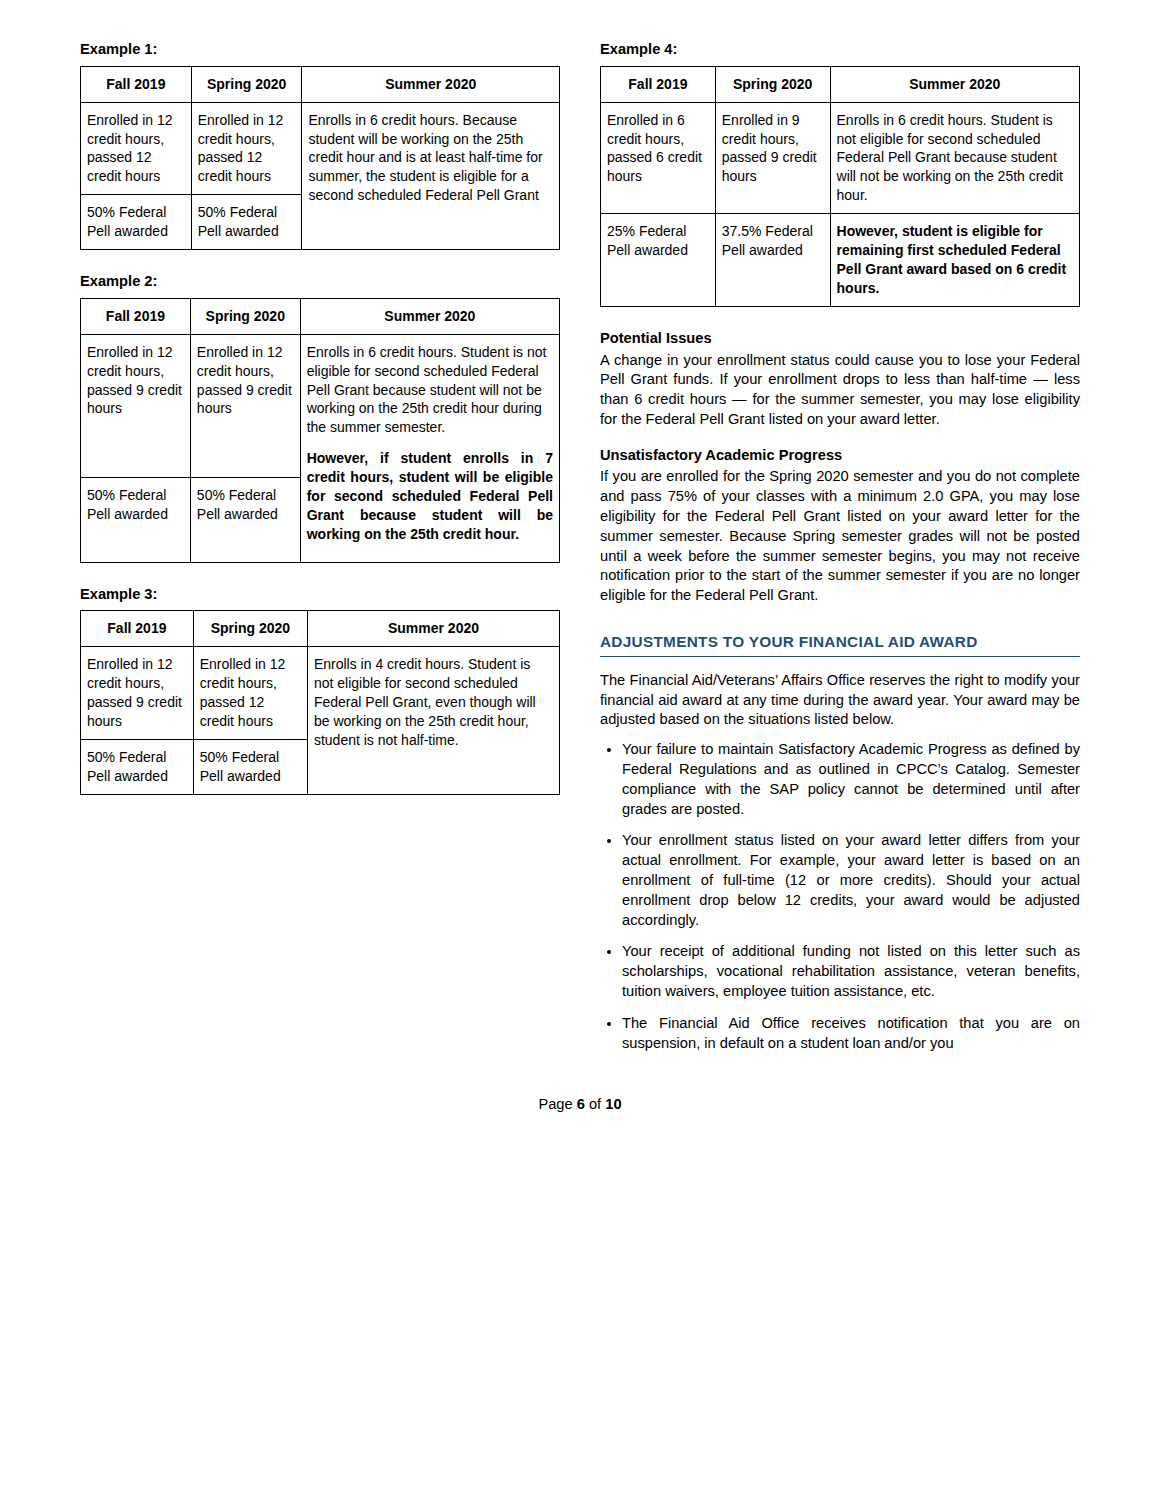Example 1:
| Fall 2019 | Spring 2020 | Summer 2020 |
| --- | --- | --- |
| Enrolled in 12 credit hours, passed 12 credit hours | Enrolled in 12 credit hours, passed 12 credit hours | Enrolls in 6 credit hours. Because student will be working on the 25th credit hour and is at least half-time for summer, the student is eligible for a second scheduled Federal Pell Grant |
| 50% Federal Pell awarded | 50% Federal Pell awarded |
Example 2:
| Fall 2019 | Spring 2020 | Summer 2020 |
| --- | --- | --- |
| Enrolled in 12 credit hours, passed 9 credit hours | Enrolled in 12 credit hours, passed 9 credit hours | Enrolls in 6 credit hours. Student is not eligible for second scheduled Federal Pell Grant because student will not be working on the 25th credit hour during the summer semester. However, if student enrolls in 7 credit hours, student will be eligible for second scheduled Federal Pell Grant because student will be working on the 25th credit hour. |
| 50% Federal Pell awarded | 50% Federal Pell awarded |
Example 3:
| Fall 2019 | Spring 2020 | Summer 2020 |
| --- | --- | --- |
| Enrolled in 12 credit hours, passed 9 credit hours | Enrolled in 12 credit hours, passed 12 credit hours | Enrolls in 4 credit hours. Student is not eligible for second scheduled Federal Pell Grant, even though will be working on the 25th credit hour, student is not half-time. |
| 50% Federal Pell awarded | 50% Federal Pell awarded |
Example 4:
| Fall 2019 | Spring 2020 | Summer 2020 |
| --- | --- | --- |
| Enrolled in 6 credit hours, passed 6 credit hours | Enrolled in 9 credit hours, passed 9 credit hours | Enrolls in 6 credit hours. Student is not eligible for second scheduled Federal Pell Grant because student will not be working on the 25th credit hour. |
| 25% Federal Pell awarded | 37.5% Federal Pell awarded | However, student is eligible for remaining first scheduled Federal Pell Grant award based on 6 credit hours. |
Potential Issues
A change in your enrollment status could cause you to lose your Federal Pell Grant funds. If your enrollment drops to less than half-time — less than 6 credit hours — for the summer semester, you may lose eligibility for the Federal Pell Grant listed on your award letter.
Unsatisfactory Academic Progress
If you are enrolled for the Spring 2020 semester and you do not complete and pass 75% of your classes with a minimum 2.0 GPA, you may lose eligibility for the Federal Pell Grant listed on your award letter for the summer semester. Because Spring semester grades will not be posted until a week before the summer semester begins, you may not receive notification prior to the start of the summer semester if you are no longer eligible for the Federal Pell Grant.
ADJUSTMENTS TO YOUR FINANCIAL AID AWARD
The Financial Aid/Veterans’ Affairs Office reserves the right to modify your financial aid award at any time during the award year. Your award may be adjusted based on the situations listed below.
Your failure to maintain Satisfactory Academic Progress as defined by Federal Regulations and as outlined in CPCC’s Catalog. Semester compliance with the SAP policy cannot be determined until after grades are posted.
Your enrollment status listed on your award letter differs from your actual enrollment. For example, your award letter is based on an enrollment of full-time (12 or more credits). Should your actual enrollment drop below 12 credits, your award would be adjusted accordingly.
Your receipt of additional funding not listed on this letter such as scholarships, vocational rehabilitation assistance, veteran benefits, tuition waivers, employee tuition assistance, etc.
The Financial Aid Office receives notification that you are on suspension, in default on a student loan and/or you
Page 6 of 10